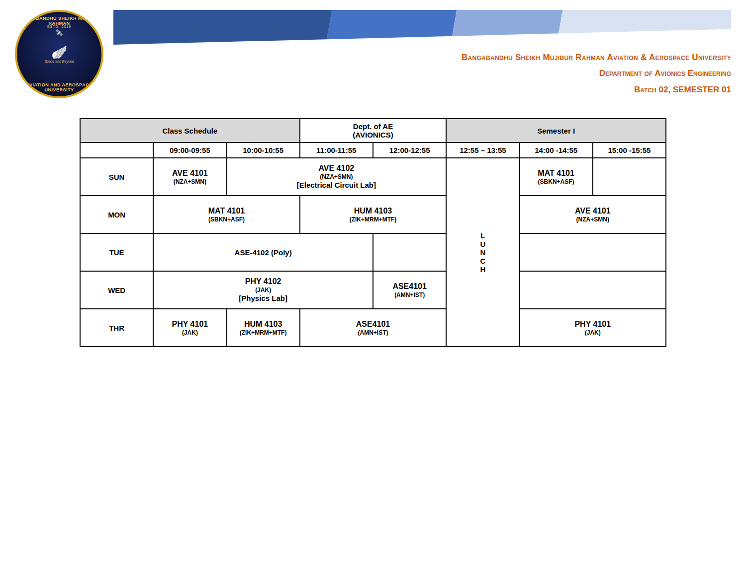BANGABANDHU SHEIKH MUJIBUR RAHMAN AVIATION AND AEROSPACE UNIVERSITY
ESTD. 2019
🛰
🪽
Space and Beyond
Bangabandhu Sheikh Mujibur Rahman Aviation & Aerospace University
Department of Avionics Engineering
Batch 02, SEMESTER 01
| Class Schedule | Dept. of AE (AVIONICS) | Semester I |
| | 09:00-09:55 | 10:00-10:55 | 11:00-11:55 | 12:00-12:55 | 12:55 – 13:55 | 14:00 -14:55 | 15:00 -15:55 |
| SUN | AVE 4101 (NZA+SMN) | AVE 4102 (NZA+SMN) [Electrical Circuit Lab] | L U N C H | MAT 4101 (SBKN+ASF) | |
| MON | MAT 4101 (SBKN+ASF) | HUM 4103 (ZIK+MRM+MTF) | AVE 4101 (NZA+SMN) |
| TUE | ASE-4102 (Poly) | | |
| WED | PHY 4102 (JAK) [Physics Lab] | ASE4101 (AMN+IST) | |
| THR | PHY 4101 (JAK) | HUM 4103 (ZIK+MRM+MTF) | ASE4101 (AMN+IST) | PHY 4101 (JAK) |